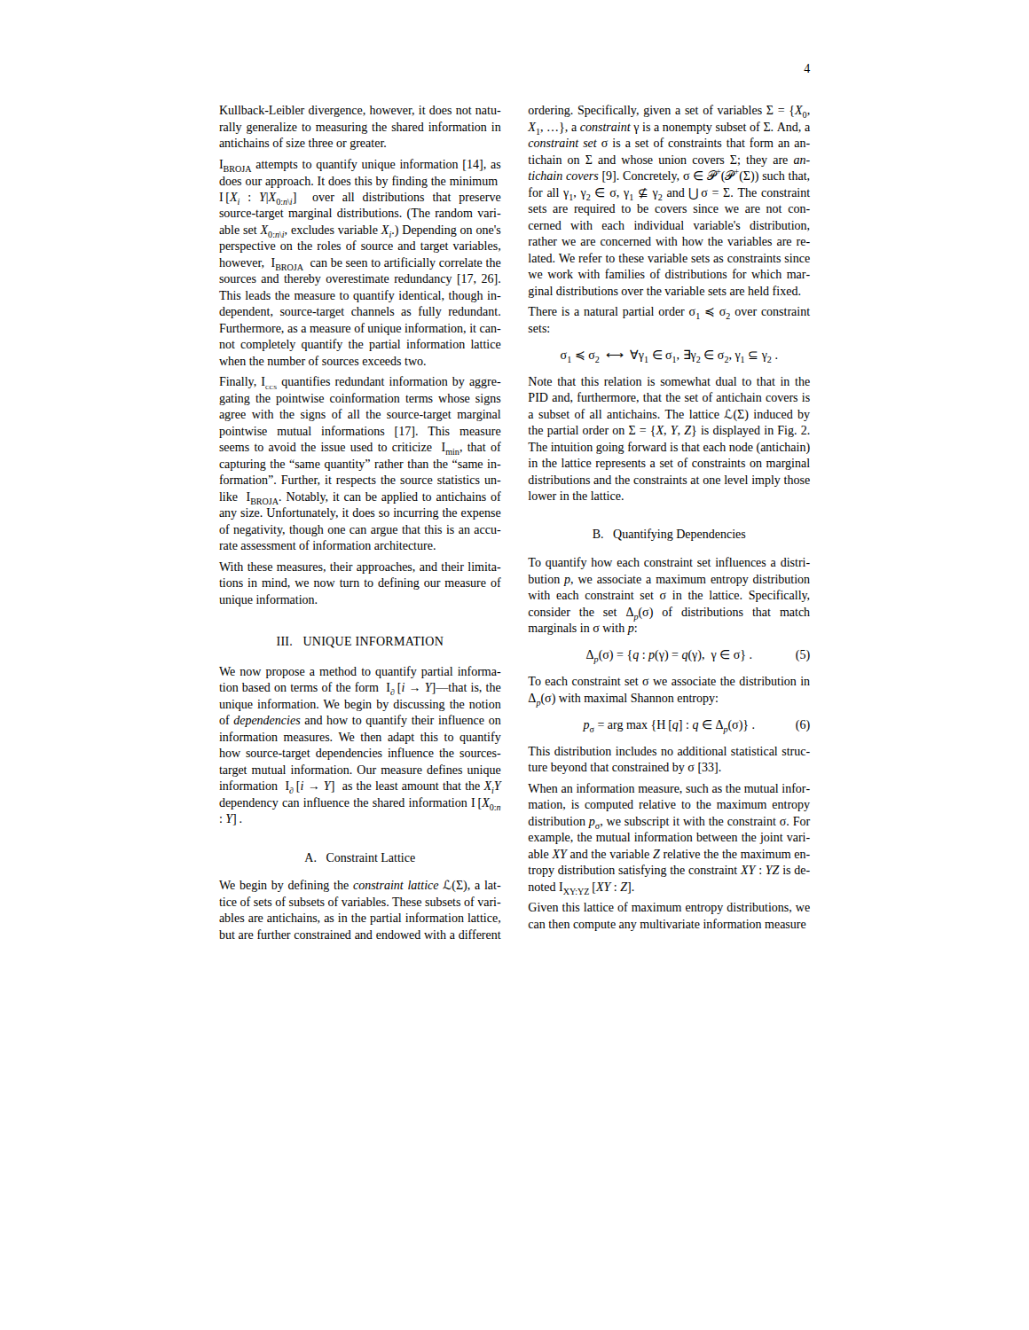4
Kullback-Leibler divergence, however, it does not naturally generalize to measuring the shared information in antichains of size three or greater.
IBROJA attempts to quantify unique information [14], as does our approach. It does this by finding the minimum I [Xi : Y|X0:n\i] over all distributions that preserve source-target marginal distributions. (The random variable set X0:n\i, excludes variable Xi.) Depending on one's perspective on the roles of source and target variables, however, IBROJA can be seen to artificially correlate the sources and thereby overestimate redundancy [17, 26]. This leads the measure to quantify identical, though independent, source-target channels as fully redundant. Furthermore, as a measure of unique information, it cannot completely quantify the partial information lattice when the number of sources exceeds two.
Finally, Iccs quantifies redundant information by aggregating the pointwise coinformation terms whose signs agree with the signs of all the source-target marginal pointwise mutual informations [17]. This measure seems to avoid the issue used to criticize Imin, that of capturing the “same quantity” rather than the “same information”. Further, it respects the source statistics unlike IBROJA. Notably, it can be applied to antichains of any size. Unfortunately, it does so incurring the expense of negativity, though one can argue that this is an accurate assessment of information architecture.
With these measures, their approaches, and their limitations in mind, we now turn to defining our measure of unique information.
III. Unique Information
We now propose a method to quantify partial information based on terms of the form I∂ [i → Y]—that is, the unique information. We begin by discussing the notion of dependencies and how to quantify their influence on information measures. We then adapt this to quantify how source-target dependencies influence the sources-target mutual information. Our measure defines unique information I∂ [i → Y] as the least amount that the XiY dependency can influence the shared information I [X0:n : Y] .
A. Constraint Lattice
We begin by defining the constraint lattice ℒ(Σ), a lattice of sets of subsets of variables. These subsets of variables are antichains, as in the partial information lattice, but are further constrained and endowed with a different ordering. Specifically, given a set of variables Σ = {X0, X1, …}, a constraint γ is a nonempty subset of Σ. And, a constraint set σ is a set of constraints that form an antichain on Σ and whose union covers Σ; they are antichain covers [9]. Concretely, σ ∈ 𝒫+(𝒫+(Σ)) such that, for all γ1, γ2 ∈ σ, γ1 ⊈ γ2 and ⋃ σ = Σ. The constraint sets are required to be covers since we are not concerned with each individual variable's distribution, rather we are concerned with how the variables are related. We refer to these variable sets as constraints since we work with families of distributions for which marginal distributions over the variable sets are held fixed.
There is a natural partial order σ1 ≼ σ2 over constraint sets:
σ1 ≼ σ2 ⟷ ∀γ1 ∈ σ1, ∃γ2 ∈ σ2, γ1 ⊆ γ2 .
Note that this relation is somewhat dual to that in the PID and, furthermore, that the set of antichain covers is a subset of all antichains. The lattice ℒ(Σ) induced by the partial order on Σ = {X, Y, Z} is displayed in Fig. 2. The intuition going forward is that each node (antichain) in the lattice represents a set of constraints on marginal distributions and the constraints at one level imply those lower in the lattice.
B. Quantifying Dependencies
To quantify how each constraint set influences a distribution p, we associate a maximum entropy distribution with each constraint set σ in the lattice. Specifically, consider the set Δp(σ) of distributions that match marginals in σ with p:
Δp(σ) = {q : p(γ) = q(γ), γ ∈ σ} . (5)
To each constraint set σ we associate the distribution in Δp(σ) with maximal Shannon entropy:
pσ = arg max {H [q] : q ∈ Δp(σ)} . (6)
This distribution includes no additional statistical structure beyond that constrained by σ [33].
When an information measure, such as the mutual information, is computed relative to the maximum entropy distribution pσ, we subscript it with the constraint σ. For example, the mutual information between the joint variable XY and the variable Z relative the the maximum entropy distribution satisfying the constraint XY : YZ is denoted IXY:YZ [XY : Z].
Given this lattice of maximum entropy distributions, we can then compute any multivariate information measure